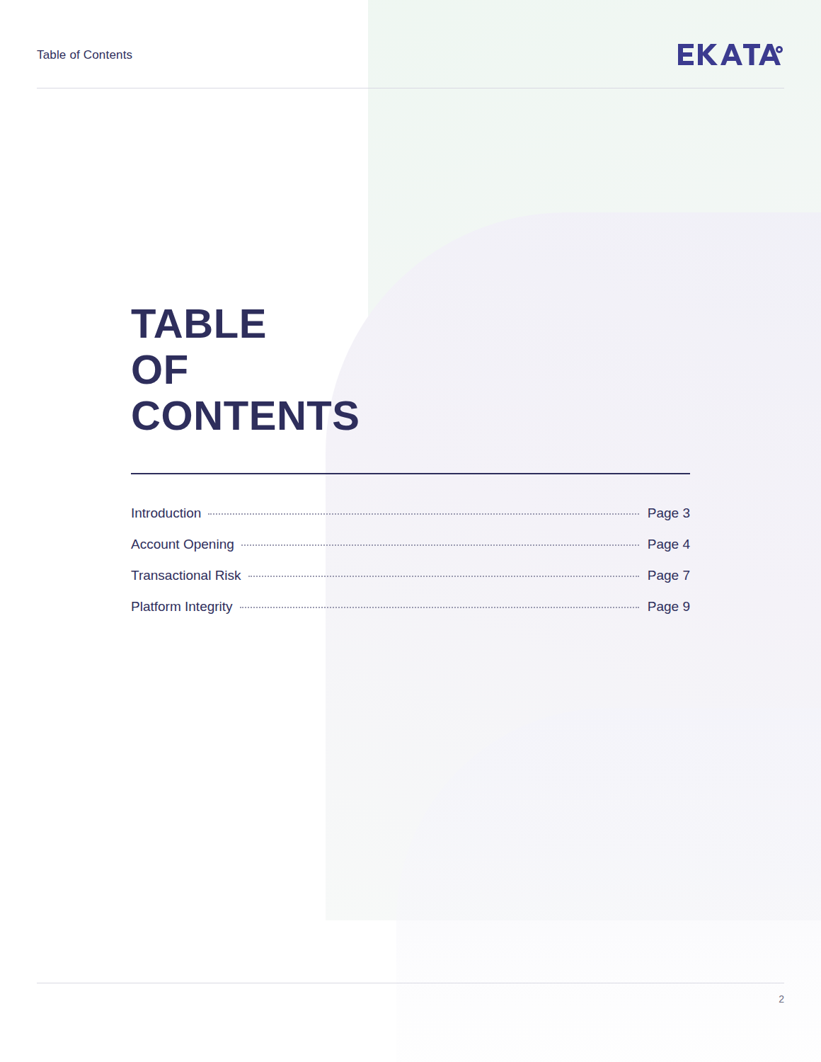Table of Contents
Table
of
Contents
Introduction Page 3
Account Opening Page 4
Transactional Risk Page 7
Platform Integrity Page 9
2